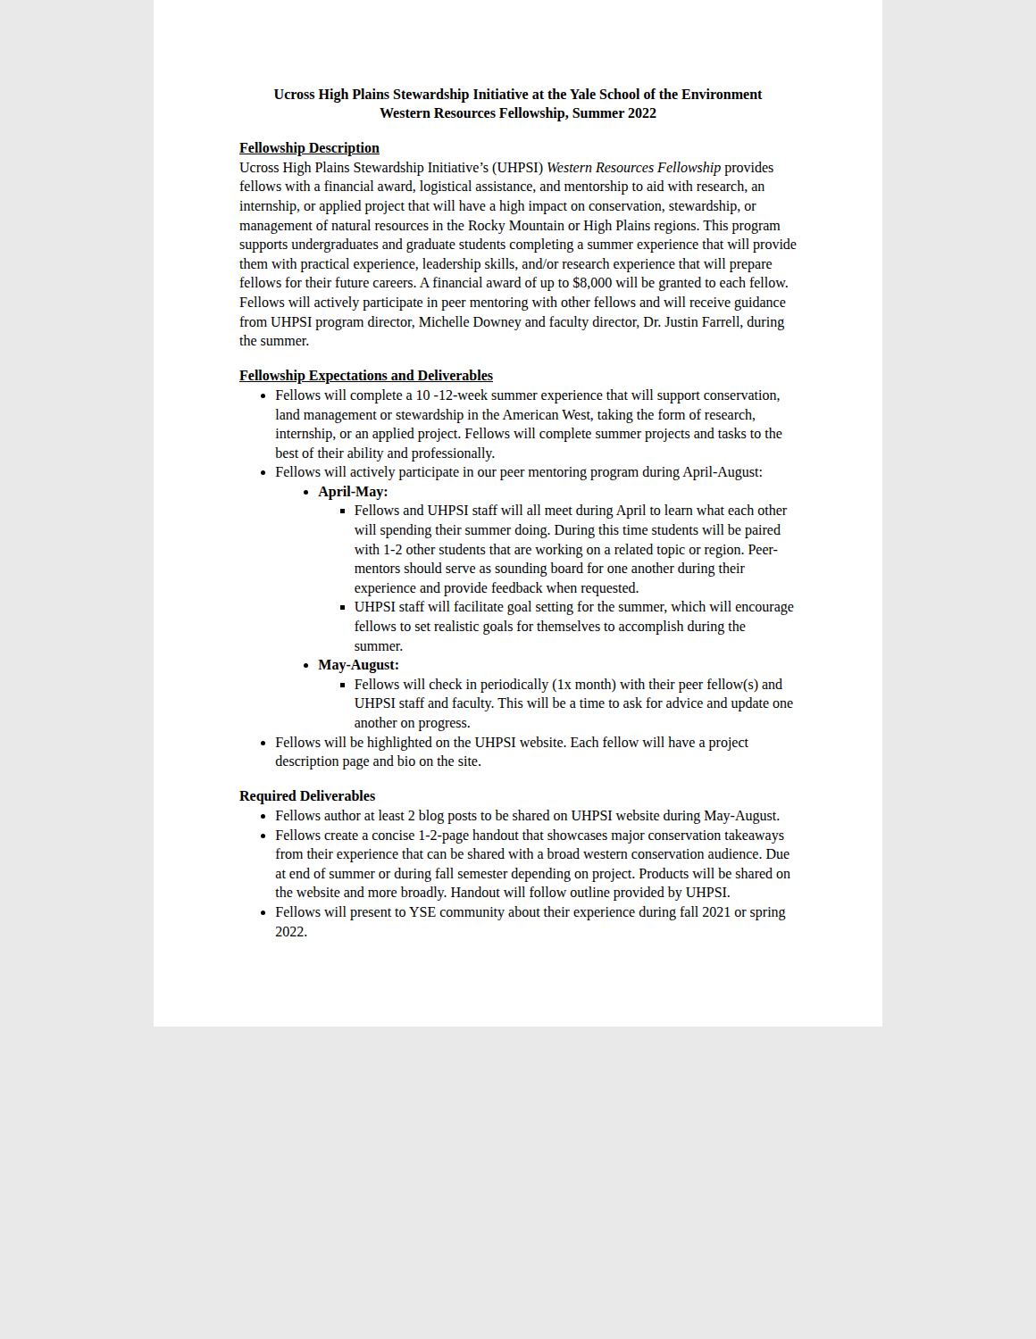Ucross High Plains Stewardship Initiative at the Yale School of the Environment Western Resources Fellowship, Summer 2022
Fellowship Description
Ucross High Plains Stewardship Initiative’s (UHPSI) Western Resources Fellowship provides fellows with a financial award, logistical assistance, and mentorship to aid with research, an internship, or applied project that will have a high impact on conservation, stewardship, or management of natural resources in the Rocky Mountain or High Plains regions. This program supports undergraduates and graduate students completing a summer experience that will provide them with practical experience, leadership skills, and/or research experience that will prepare fellows for their future careers. A financial award of up to $8,000 will be granted to each fellow. Fellows will actively participate in peer mentoring with other fellows and will receive guidance from UHPSI program director, Michelle Downey and faculty director, Dr. Justin Farrell, during the summer.
Fellowship Expectations and Deliverables
Fellows will complete a 10 -12-week summer experience that will support conservation, land management or stewardship in the American West, taking the form of research, internship, or an applied project. Fellows will complete summer projects and tasks to the best of their ability and professionally.
Fellows will actively participate in our peer mentoring program during April-August:
April-May:
Fellows and UHPSI staff will all meet during April to learn what each other will spending their summer doing. During this time students will be paired with 1-2 other students that are working on a related topic or region. Peer-mentors should serve as sounding board for one another during their experience and provide feedback when requested.
UHPSI staff will facilitate goal setting for the summer, which will encourage fellows to set realistic goals for themselves to accomplish during the summer.
May-August:
Fellows will check in periodically (1x month) with their peer fellow(s) and UHPSI staff and faculty. This will be a time to ask for advice and update one another on progress.
Fellows will be highlighted on the UHPSI website. Each fellow will have a project description page and bio on the site.
Required Deliverables
Fellows author at least 2 blog posts to be shared on UHPSI website during May-August.
Fellows create a concise 1-2-page handout that showcases major conservation takeaways from their experience that can be shared with a broad western conservation audience. Due at end of summer or during fall semester depending on project. Products will be shared on the website and more broadly. Handout will follow outline provided by UHPSI.
Fellows will present to YSE community about their experience during fall 2021 or spring 2022.